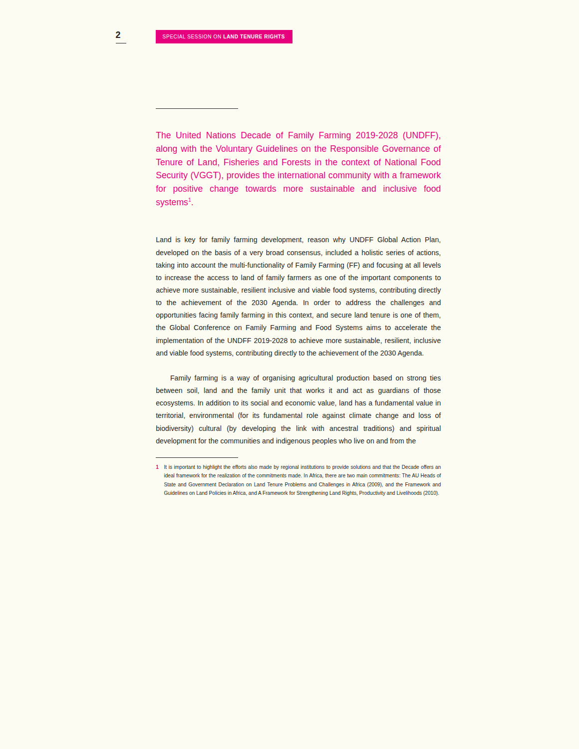2
SPECIAL SESSION ON LAND TENURE RIGHTS
The United Nations Decade of Family Farming 2019-2028 (UNDFF), along with the Voluntary Guidelines on the Responsible Governance of Tenure of Land, Fisheries and Forests in the context of National Food Security (VGGT), provides the international community with a framework for positive change towards more sustainable and inclusive food systems1.
Land is key for family farming development, reason why UNDFF Global Action Plan, developed on the basis of a very broad consensus, included a holistic series of actions, taking into account the multi-functionality of Family Farming (FF) and focusing at all levels to increase the access to land of family farmers as one of the important components to achieve more sustainable, resilient inclusive and viable food systems, contributing directly to the achievement of the 2030 Agenda. In order to address the challenges and opportunities facing family farming in this context, and secure land tenure is one of them, the Global Conference on Family Farming and Food Systems aims to accelerate the implementation of the UNDFF 2019-2028 to achieve more sustainable, resilient, inclusive and viable food systems, contributing directly to the achievement of the 2030 Agenda.
Family farming is a way of organising agricultural production based on strong ties between soil, land and the family unit that works it and act as guardians of those ecosystems. In addition to its social and economic value, land has a fundamental value in territorial, environmental (for its fundamental role against climate change and loss of biodiversity) cultural (by developing the link with ancestral traditions) and spiritual development for the communities and indigenous peoples who live on and from the
1
It is important to highlight the efforts also made by regional institutions to provide solutions and that the Decade offers an ideal framework for the realization of the commitments made. In Africa, there are two main commitments: The AU Heads of State and Government Declaration on Land Tenure Problems and Challenges in Africa (2009), and the Framework and Guidelines on Land Policies in Africa, and A Framework for Strengthening Land Rights, Productivity and Livelihoods (2010).